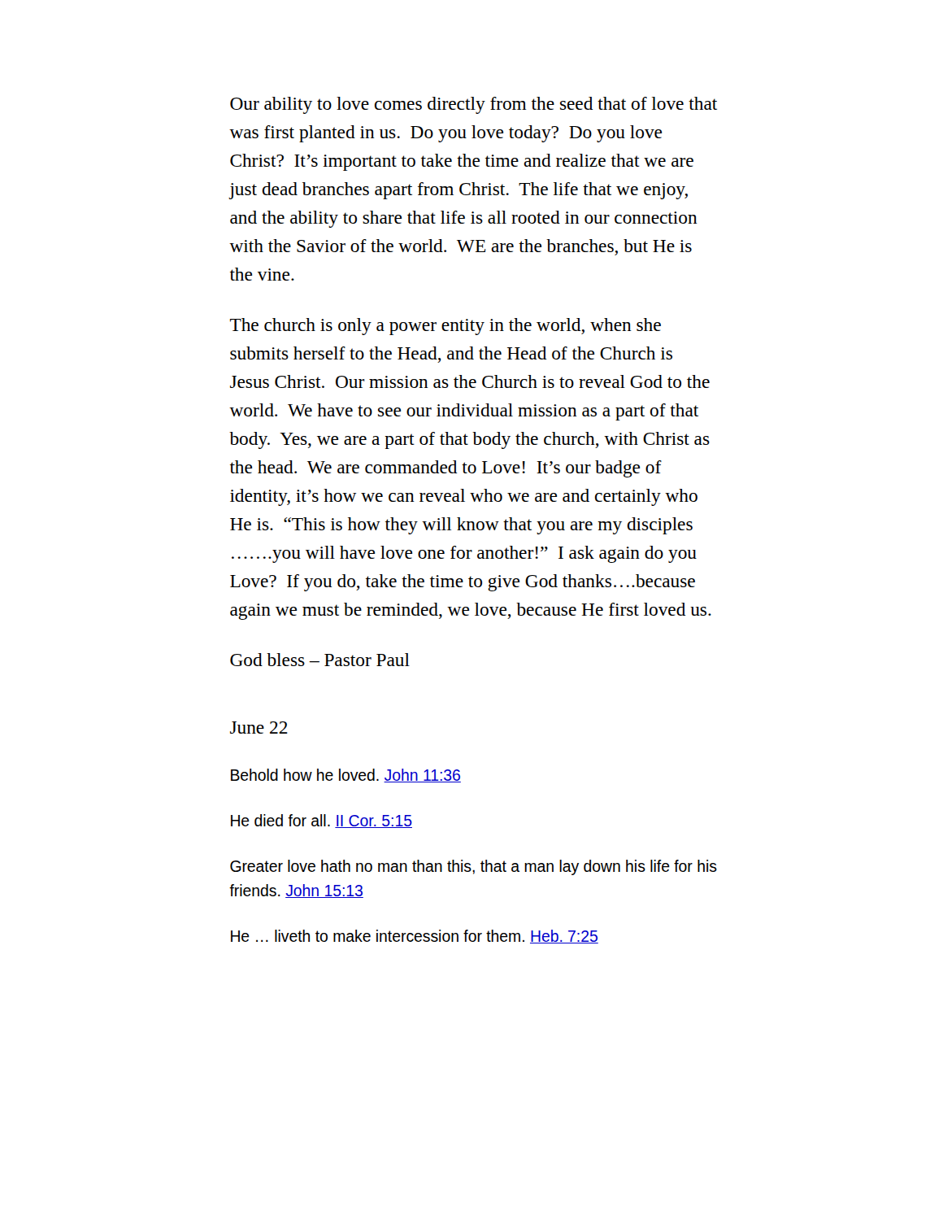Our ability to love comes directly from the seed that of love that was first planted in us. Do you love today? Do you love Christ? It’s important to take the time and realize that we are just dead branches apart from Christ. The life that we enjoy, and the ability to share that life is all rooted in our connection with the Savior of the world. WE are the branches, but He is the vine.
The church is only a power entity in the world, when she submits herself to the Head, and the Head of the Church is Jesus Christ. Our mission as the Church is to reveal God to the world. We have to see our individual mission as a part of that body. Yes, we are a part of that body the church, with Christ as the head. We are commanded to Love! It’s our badge of identity, it’s how we can reveal who we are and certainly who He is. “This is how they will know that you are my disciples …….you will have love one for another!” I ask again do you Love? If you do, take the time to give God thanks….because again we must be reminded, we love, because He first loved us.
God bless – Pastor Paul
June 22
Behold how he loved. John 11:36
He died for all. II Cor. 5:15
Greater love hath no man than this, that a man lay down his life for his friends. John 15:13
He … liveth to make intercession for them. Heb. 7:25